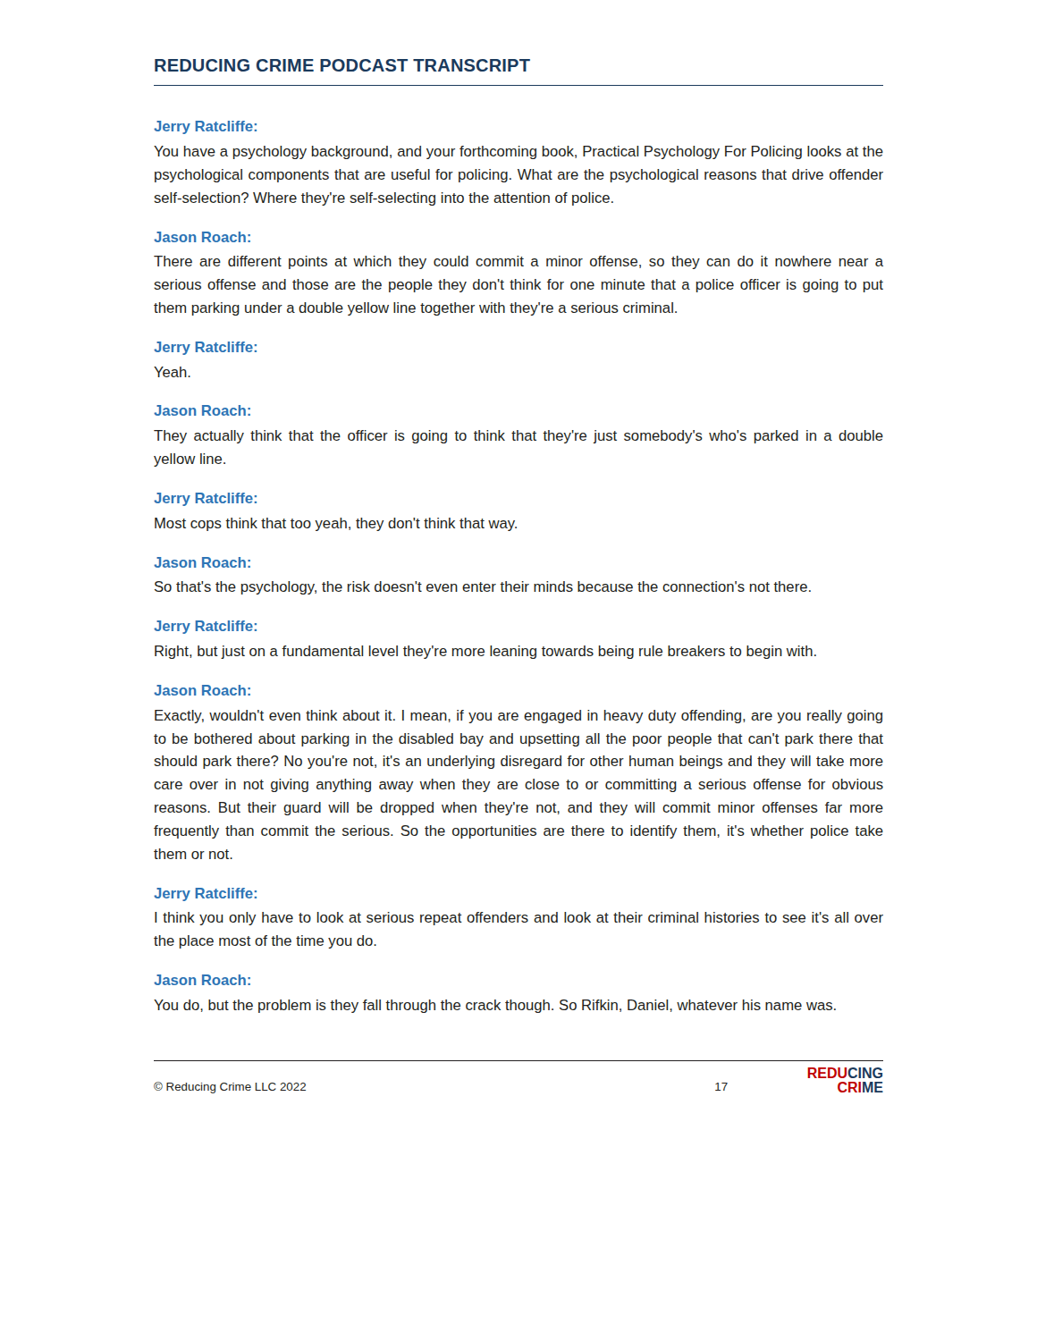REDUCING CRIME PODCAST TRANSCRIPT
Jerry Ratcliffe:
You have a psychology background, and your forthcoming book, Practical Psychology For Policing looks at the psychological components that are useful for policing. What are the psychological reasons that drive offender self-selection? Where they're self-selecting into the attention of police.
Jason Roach:
There are different points at which they could commit a minor offense, so they can do it nowhere near a serious offense and those are the people they don't think for one minute that a police officer is going to put them parking under a double yellow line together with they're a serious criminal.
Jerry Ratcliffe:
Yeah.
Jason Roach:
They actually think that the officer is going to think that they're just somebody's who's parked in a double yellow line.
Jerry Ratcliffe:
Most cops think that too yeah, they don't think that way.
Jason Roach:
So that's the psychology, the risk doesn't even enter their minds because the connection's not there.
Jerry Ratcliffe:
Right, but just on a fundamental level they're more leaning towards being rule breakers to begin with.
Jason Roach:
Exactly, wouldn't even think about it. I mean, if you are engaged in heavy duty offending, are you really going to be bothered about parking in the disabled bay and upsetting all the poor people that can't park there that should park there? No you're not, it's an underlying disregard for other human beings and they will take more care over in not giving anything away when they are close to or committing a serious offense for obvious reasons. But their guard will be dropped when they're not, and they will commit minor offenses far more frequently than commit the serious. So the opportunities are there to identify them, it's whether police take them or not.
Jerry Ratcliffe:
I think you only have to look at serious repeat offenders and look at their criminal histories to see it's all over the place most of the time you do.
Jason Roach:
You do, but the problem is they fall through the crack though. So Rifkin, Daniel, whatever his name was.
© Reducing Crime LLC 2022
17
REDU CING
CRI ME